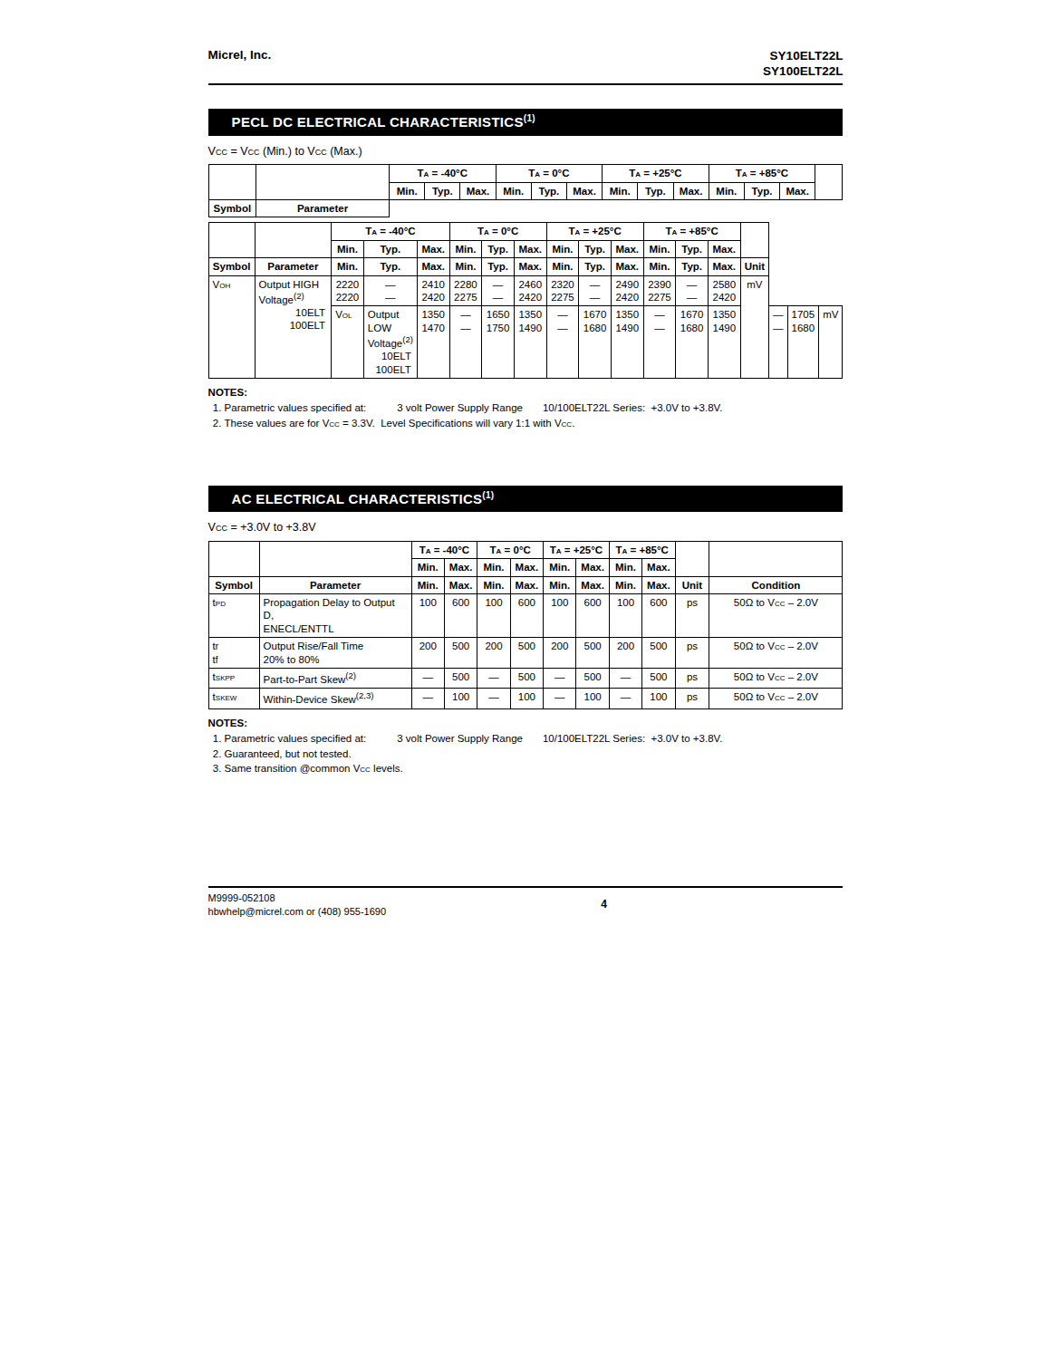Micrel, Inc.
SY10ELT22L
SY100ELT22L
PECL DC ELECTRICAL CHARACTERISTICS(1)
Vcc = Vcc (Min.) to Vcc (Max.)
| | | T a = -40°C | T a = 0°C | T a = +25°C | T a = +85°C | |
| --- | --- | --- | --- | --- | --- | --- |
| Min. | Typ. | Max. | Min. | Typ. | Max. | Min. | Typ. | Max. | Min. | Typ. | Max. |
| Symbol | Parameter | | |
| | | T a = -40°C | T a = 0°C | T a = +25°C | T a = +85°C | |
| --- | --- | --- | --- | --- | --- | --- |
| Min. | Typ. | Max. | Min. | Typ. | Max. | Min. | Typ. | Max. | Min. | Typ. | Max. |
| Symbol | Parameter | Min. | Typ. | Max. | Min. | Typ. | Max. | Min. | Typ. | Max. | Min. | Typ. | Max. | Unit |
| V oh | Output HIGH Voltage (2) 10ELT 100ELT | 2220 2220 | — — | 2410 2420 | 2280 2275 | — — | 2460 2420 | 2320 2275 | — — | 2490 2420 | 2390 2275 | — — | 2580 2420 | mV |
| V ol | Output LOW Voltage (2) 10ELT 100ELT | 1350 1470 | — — | 1650 1750 | 1350 1490 | — — | 1670 1680 | 1350 1490 | — — | 1670 1680 | 1350 1490 | — — | 1705 1680 | mV |
NOTES:
Parametric values specified at: 3 volt Power Supply Range 10/100ELT22L Series: +3.0V to +3.8V.
These values are for Vcc = 3.3V. Level Specifications will vary 1:1 with Vcc.
AC ELECTRICAL CHARACTERISTICS(1)
Vcc = +3.0V to +3.8V
| | | T a = -40°C | T a = 0°C | T a = +25°C | T a = +85°C | | |
| --- | --- | --- | --- | --- | --- | --- | --- |
| Min. | Max. | Min. | Max. | Min. | Max. | Min. | Max. |
| Symbol | Parameter | Min. | Max. | Min. | Max. | Min. | Max. | Min. | Max. | Unit | Condition |
| t pd | Propagation Delay to Output D, ENECL/ENTTL | 100 | 600 | 100 | 600 | 100 | 600 | 100 | 600 | ps | 50Ω to Vcc – 2.0V |
| t r t f | Output Rise/Fall Time 20% to 80% | 200 | 500 | 200 | 500 | 200 | 500 | 200 | 500 | ps | 50Ω to Vcc – 2.0V |
| t skpp | Part-to-Part Skew (2) | — | 500 | — | 500 | — | 500 | — | 500 | ps | 50Ω to Vcc – 2.0V |
| t skew | Within-Device Skew (2,3) | — | 100 | — | 100 | — | 100 | — | 100 | ps | 50Ω to Vcc – 2.0V |
NOTES:
Parametric values specified at: 3 volt Power Supply Range 10/100ELT22L Series: +3.0V to +3.8V.
Guaranteed, but not tested.
Same transition @common Vcc levels.
M9999-052108
hbwhelp@micrel.com or (408) 955-1690
4